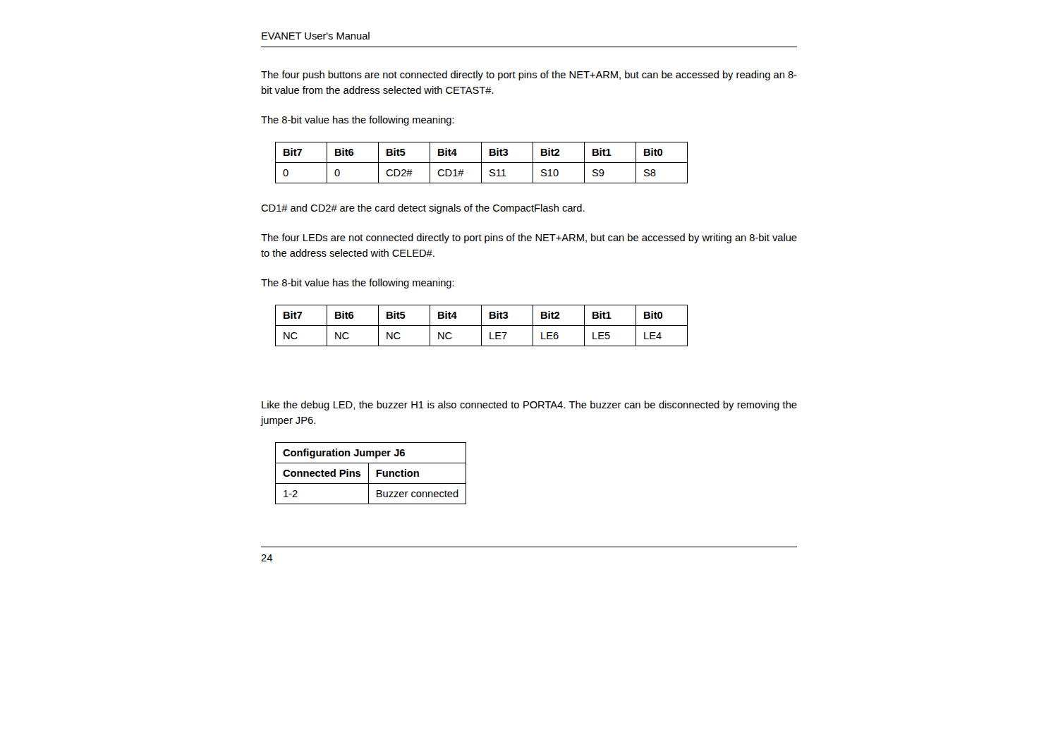EVANET User's Manual
The four push buttons are not connected directly to port pins of the NET+ARM, but can be accessed by reading an 8-bit value from the address selected with CETAST#.
The 8-bit value has the following meaning:
| Bit7 | Bit6 | Bit5 | Bit4 | Bit3 | Bit2 | Bit1 | Bit0 |
| --- | --- | --- | --- | --- | --- | --- | --- |
| 0 | 0 | CD2# | CD1# | S11 | S10 | S9 | S8 |
CD1# and CD2# are the card detect signals of the CompactFlash card.
The four LEDs are not connected directly to port pins of the NET+ARM, but can be accessed by writing an 8-bit value to the address selected with CELED#.
The 8-bit value has the following meaning:
| Bit7 | Bit6 | Bit5 | Bit4 | Bit3 | Bit2 | Bit1 | Bit0 |
| --- | --- | --- | --- | --- | --- | --- | --- |
| NC | NC | NC | NC | LE7 | LE6 | LE5 | LE4 |
Like the debug LED, the buzzer H1 is also connected to PORTA4. The buzzer can be disconnected by removing the jumper JP6.
| Configuration Jumper J6 |
| Connected Pins | Function |
| 1-2 | Buzzer connected |
24